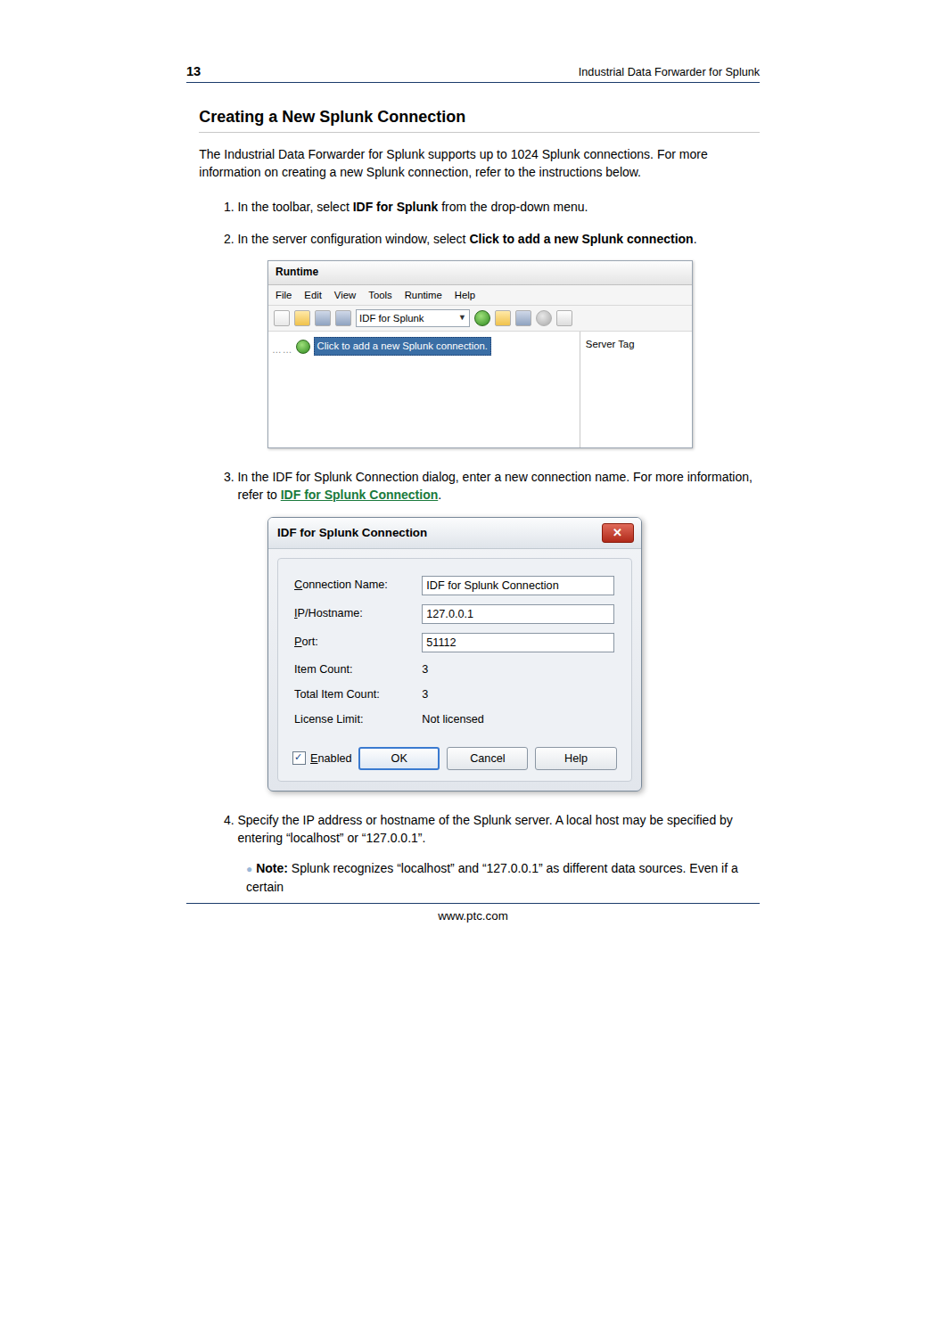13 Industrial Data Forwarder for Splunk
Creating a New Splunk Connection
The Industrial Data Forwarder for Splunk supports up to 1024 Splunk connections. For more information on creating a new Splunk connection, refer to the instructions below.
In the toolbar, select IDF for Splunk from the drop-down menu.
In the server configuration window, select Click to add a new Splunk connection.
Runtime
File Edit View Tools Runtime Help
IDF for Splunk▼
…… Click to add a new Splunk connection.
Server Tag
In the IDF for Splunk Connection dialog, enter a new connection name. For more information, refer to IDF for Splunk Connection.
IDF for Splunk Connection ✕
| C onnection Name: | |
| I P/Hostname: | |
| P ort: | |
| Item Count: | 3 |
| Total Item Count: | 3 |
| License Limit: | Not licensed |
Enabled OK Cancel Help
Specify the IP address or hostname of the Splunk server. A local host may be specified by entering “localhost” or “127.0.0.1”.
● Note: Splunk recognizes “localhost” and “127.0.0.1” as different data sources. Even if a certain
www.ptc.com